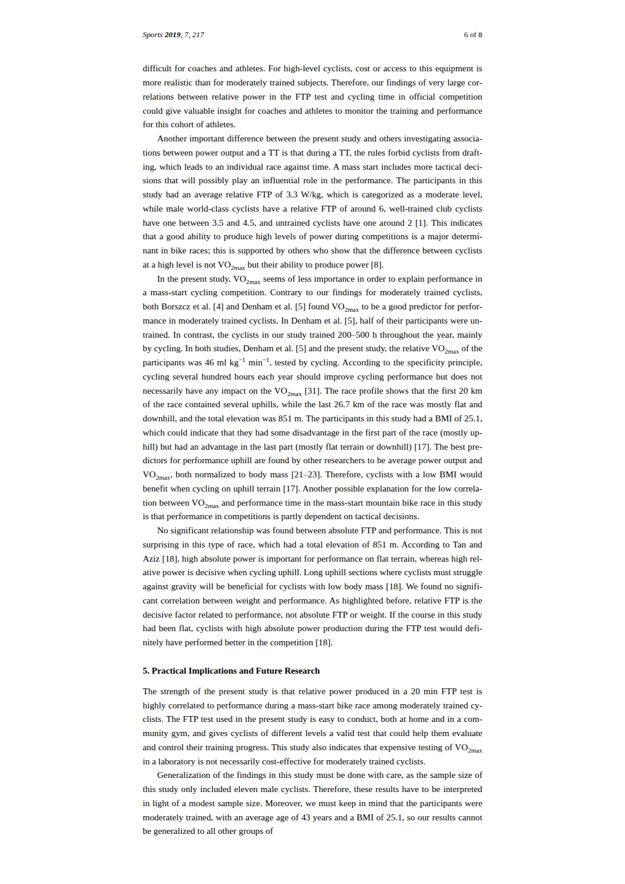Sports 2019, 7, 217 6 of 8
difficult for coaches and athletes. For high-level cyclists, cost or access to this equipment is more realistic than for moderately trained subjects. Therefore, our findings of very large correlations between relative power in the FTP test and cycling time in official competition could give valuable insight for coaches and athletes to monitor the training and performance for this cohort of athletes.
Another important difference between the present study and others investigating associations between power output and a TT is that during a TT, the rules forbid cyclists from drafting, which leads to an individual race against time. A mass start includes more tactical decisions that will possibly play an influential role in the performance. The participants in this study had an average relative FTP of 3.3 W/kg, which is categorized as a moderate level, while male world-class cyclists have a relative FTP of around 6, well-trained club cyclists have one between 3.5 and 4.5, and untrained cyclists have one around 2 [1]. This indicates that a good ability to produce high levels of power during competitions is a major determinant in bike races; this is supported by others who show that the difference between cyclists at a high level is not VO2max but their ability to produce power [8].
In the present study, VO2max seems of less importance in order to explain performance in a mass-start cycling competition. Contrary to our findings for moderately trained cyclists, both Borszcz et al. [4] and Denham et al. [5] found VO2max to be a good predictor for performance in moderately trained cyclists. In Denham et al. [5], half of their participants were untrained. In contrast, the cyclists in our study trained 200–500 h throughout the year, mainly by cycling. In both studies, Denham et al. [5] and the present study, the relative VO2max of the participants was 46 ml kg−1 min−1, tested by cycling. According to the specificity principle, cycling several hundred hours each year should improve cycling performance but does not necessarily have any impact on the VO2max [31]. The race profile shows that the first 20 km of the race contained several uphills, while the last 26.7 km of the race was mostly flat and downhill, and the total elevation was 851 m. The participants in this study had a BMI of 25.1, which could indicate that they had some disadvantage in the first part of the race (mostly uphill) but had an advantage in the last part (mostly flat terrain or downhill) [17]. The best predictors for performance uphill are found by other researchers to be average power output and VO2max, both normalized to body mass [21–23]. Therefore, cyclists with a low BMI would benefit when cycling on uphill terrain [17]. Another possible explanation for the low correlation between VO2max and performance time in the mass-start mountain bike race in this study is that performance in competitions is partly dependent on tactical decisions.
No significant relationship was found between absolute FTP and performance. This is not surprising in this type of race, which had a total elevation of 851 m. According to Tan and Aziz [18], high absolute power is important for performance on flat terrain, whereas high relative power is decisive when cycling uphill. Long uphill sections where cyclists must struggle against gravity will be beneficial for cyclists with low body mass [18]. We found no significant correlation between weight and performance. As highlighted before, relative FTP is the decisive factor related to performance, not absolute FTP or weight. If the course in this study had been flat, cyclists with high absolute power production during the FTP test would definitely have performed better in the competition [18].
5. Practical Implications and Future Research
The strength of the present study is that relative power produced in a 20 min FTP test is highly correlated to performance during a mass-start bike race among moderately trained cyclists. The FTP test used in the present study is easy to conduct, both at home and in a community gym, and gives cyclists of different levels a valid test that could help them evaluate and control their training progress. This study also indicates that expensive testing of VO2max in a laboratory is not necessarily cost-effective for moderately trained cyclists.
Generalization of the findings in this study must be done with care, as the sample size of this study only included eleven male cyclists. Therefore, these results have to be interpreted in light of a modest sample size. Moreover, we must keep in mind that the participants were moderately trained, with an average age of 43 years and a BMI of 25.1, so our results cannot be generalized to all other groups of